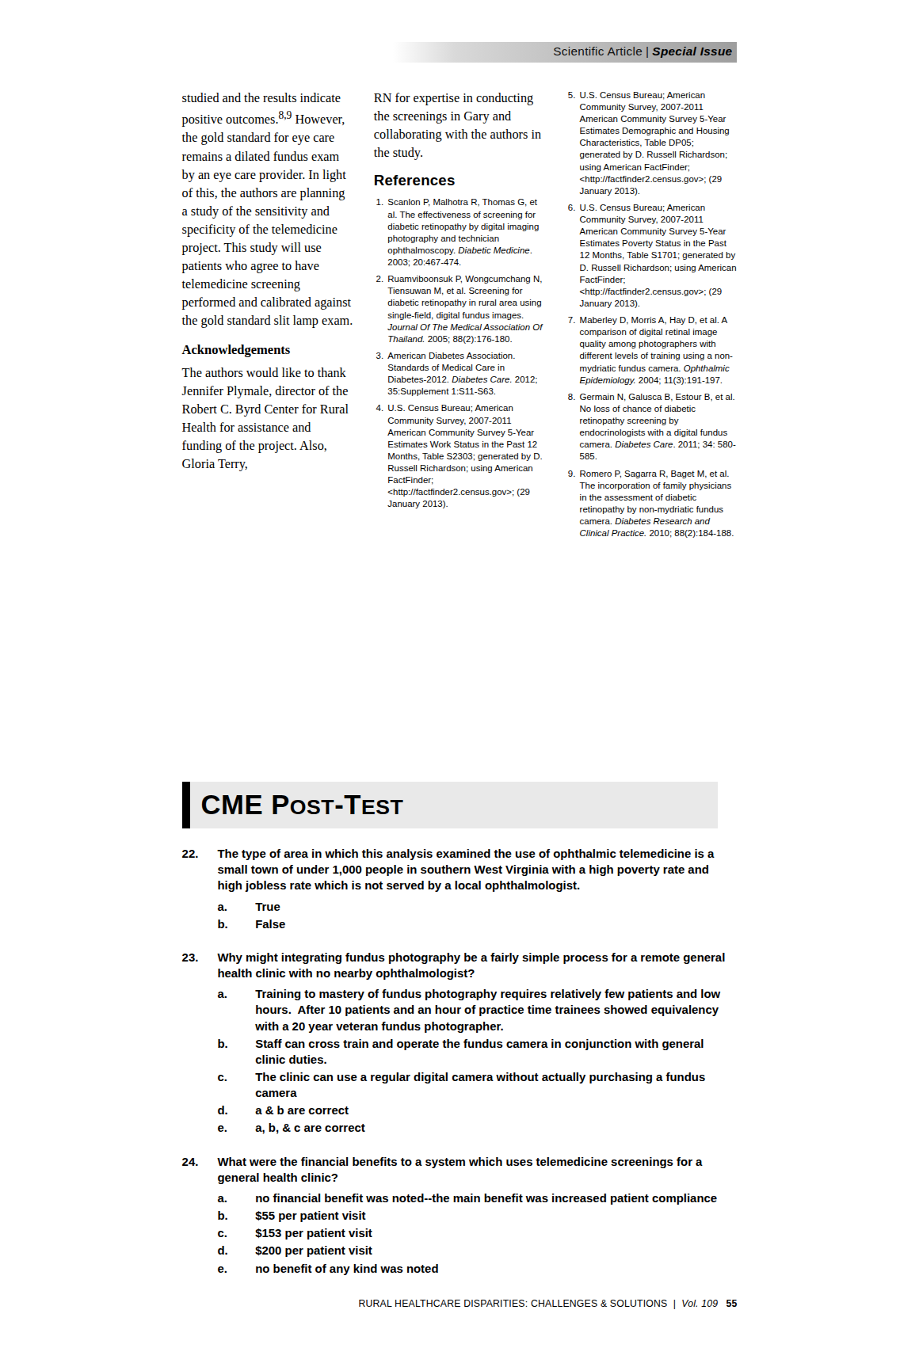Scientific Article|Special Issue
studied and the results indicate positive outcomes.8,9 However, the gold standard for eye care remains a dilated fundus exam by an eye care provider. In light of this, the authors are planning a study of the sensitivity and specificity of the telemedicine project. This study will use patients who agree to have telemedicine screening performed and calibrated against the gold standard slit lamp exam.
Acknowledgements
The authors would like to thank Jennifer Plymale, director of the Robert C. Byrd Center for Rural Health for assistance and funding of the project. Also, Gloria Terry,
RN for expertise in conducting the screenings in Gary and collaborating with the authors in the study.
References
Scanlon P, Malhotra R, Thomas G, et al. The effectiveness of screening for diabetic retinopathy by digital imaging photography and technician ophthalmoscopy. Diabetic Medicine. 2003; 20:467-474.
Ruamviboonsuk P, Wongcumchang N, Tiensuwan M, et al. Screening for diabetic retinopathy in rural area using single-field, digital fundus images. Journal Of The Medical Association Of Thailand. 2005; 88(2):176-180.
American Diabetes Association. Standards of Medical Care in Diabetes-2012. Diabetes Care. 2012; 35:Supplement 1:S11-S63.
U.S. Census Bureau; American Community Survey, 2007-2011 American Community Survey 5-Year Estimates Work Status in the Past 12 Months, Table S2303; generated by D. Russell Richardson; using American FactFinder; <http://factfinder2.census.gov>; (29 January 2013).
U.S. Census Bureau; American Community Survey, 2007-2011 American Community Survey 5-Year Estimates Demographic and Housing Characteristics, Table DP05; generated by D. Russell Richardson; using American FactFinder; <http://factfinder2.census.gov>; (29 January 2013).
U.S. Census Bureau; American Community Survey, 2007-2011 American Community Survey 5-Year Estimates Poverty Status in the Past 12 Months, Table S1701; generated by D. Russell Richardson; using American FactFinder; <http://factfinder2.census.gov>; (29 January 2013).
Maberley D, Morris A, Hay D, et al. A comparison of digital retinal image quality among photographers with different levels of training using a non-mydriatic fundus camera. Ophthalmic Epidemiology. 2004; 11(3):191-197.
Germain N, Galusca B, Estour B, et al. No loss of chance of diabetic retinopathy screening by endocrinologists with a digital fundus camera. Diabetes Care. 2011; 34: 580-585.
Romero P, Sagarra R, Baget M, et al. The incorporation of family physicians in the assessment of diabetic retinopathy by non-mydriatic fundus camera. Diabetes Research and Clinical Practice. 2010; 88(2):184-188.
CME POST-TEST
22.
The type of area in which this analysis examined the use of ophthalmic telemedicine is a small town of under 1,000 people in southern West Virginia with a high poverty rate and high jobless rate which is not served by a local ophthalmologist.
a.
True
b.
False
23.
Why might integrating fundus photography be a fairly simple process for a remote general health clinic with no nearby ophthalmologist?
a.
Training to mastery of fundus photography requires relatively few patients and low hours. After 10 patients and an hour of practice time trainees showed equivalency with a 20 year veteran fundus photographer.
b.
Staff can cross train and operate the fundus camera in conjunction with general clinic duties.
c.
The clinic can use a regular digital camera without actually purchasing a fundus camera
d.
a & b are correct
e.
a, b, & c are correct
24.
What were the financial benefits to a system which uses telemedicine screenings for a general health clinic?
a.
no financial benefit was noted--the main benefit was increased patient compliance
b.
$55 per patient visit
c.
$153 per patient visit
d.
$200 per patient visit
e.
no benefit of any kind was noted
RURAL HEALTHCARE DISPARITIES: CHALLENGES & SOLUTIONS | Vol. 10955